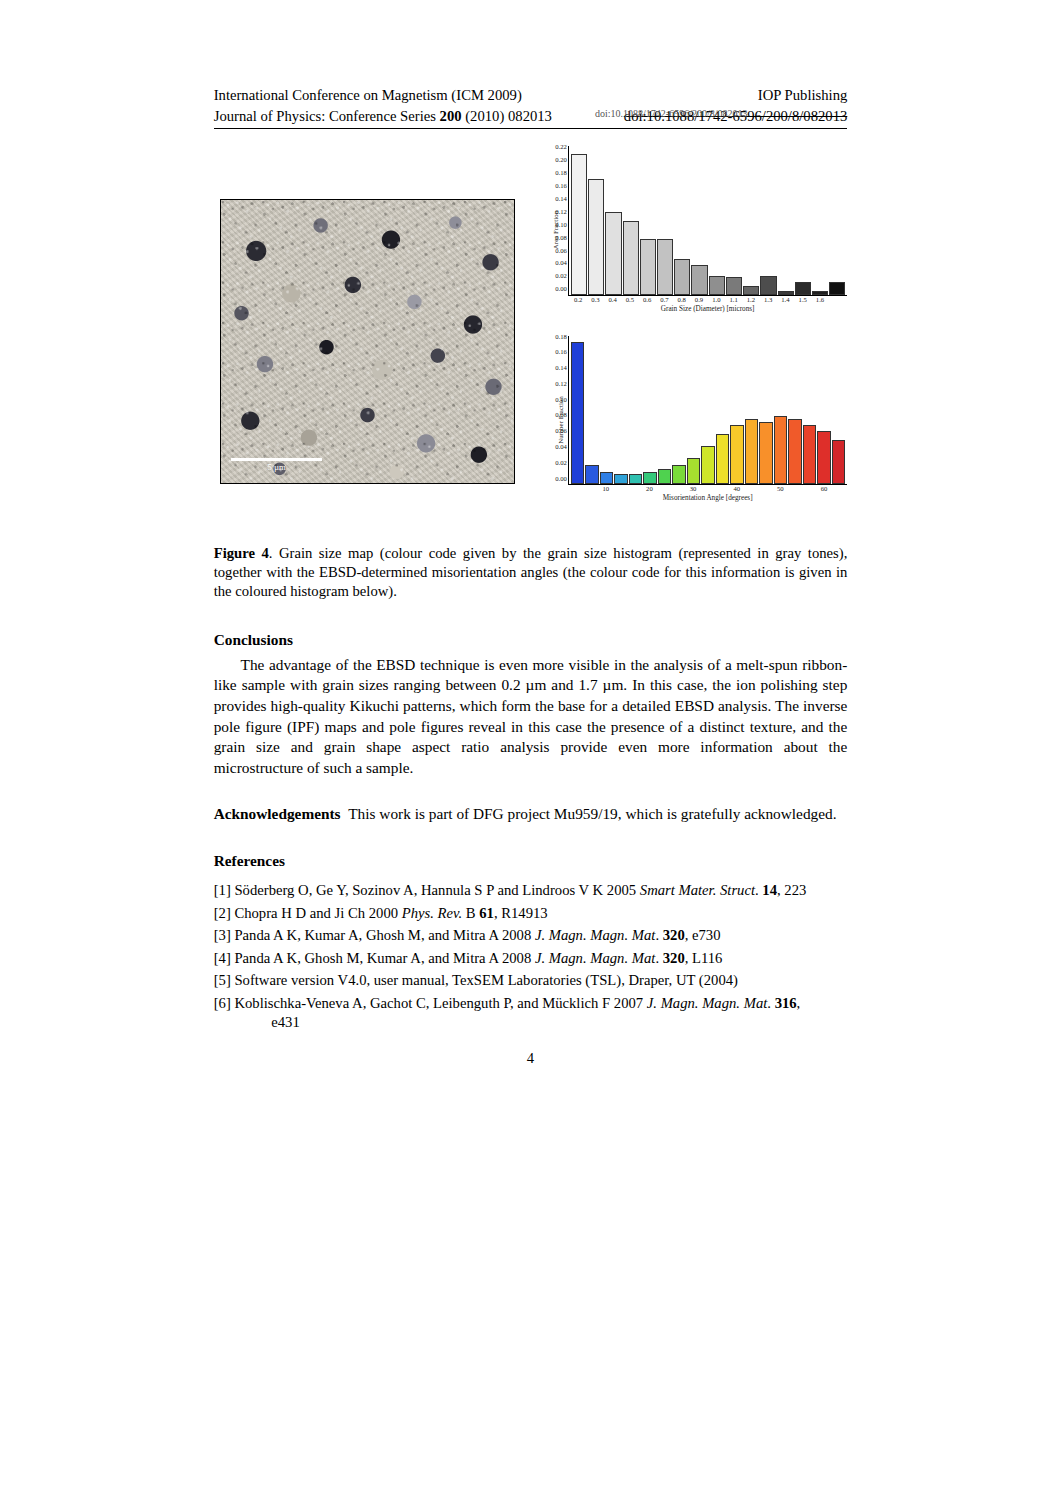International Conference on Magnetism (ICM 2009) IOP Publishing
Journal of Physics: Conference Series 200 (2010) 082013 doi:10.1088/1742-6596/200/8/082013 doi:10.1088/1742-6596/200/8/082013
5 µm
Area Fraction
0.220.200.180.160.140.120.100.080.060.040.020.00
0.20.30.40.50.60.70.80.91.01.11.21.31.41.51.6
Grain Size (Diameter) [microns]
Number Fraction
0.180.160.140.120.100.080.060.040.020.00
10 20 30 40 50 60
Misorientation Angle [degrees]
Figure 4. Grain size map (colour code given by the grain size histogram (represented in gray tones), together with the EBSD-determined misorientation angles (the colour code for this information is given in the coloured histogram below).
Conclusions
The advantage of the EBSD technique is even more visible in the analysis of a melt-spun ribbon-like sample with grain sizes ranging between 0.2 µm and 1.7 µm. In this case, the ion polishing step provides high-quality Kikuchi patterns, which form the base for a detailed EBSD analysis. The inverse pole figure (IPF) maps and pole figures reveal in this case the presence of a distinct texture, and the grain size and grain shape aspect ratio analysis provide even more information about the microstructure of such a sample.
Acknowledgements This work is part of DFG project Mu959/19, which is gratefully acknowledged.
References
[1] Söderberg O, Ge Y, Sozinov A, Hannula S P and Lindroos V K 2005 Smart Mater. Struct. 14, 223
[2] Chopra H D and Ji Ch 2000 Phys. Rev. B 61, R14913
[3] Panda A K, Kumar A, Ghosh M, and Mitra A 2008 J. Magn. Magn. Mat. 320, e730
[4] Panda A K, Ghosh M, Kumar A, and Mitra A 2008 J. Magn. Magn. Mat. 320, L116
[5] Software version V4.0, user manual, TexSEM Laboratories (TSL), Draper, UT (2004)
[6] Koblischka-Veneva A, Gachot C, Leibenguth P, and Mücklich F 2007 J. Magn. Magn. Mat. 316,e431
4